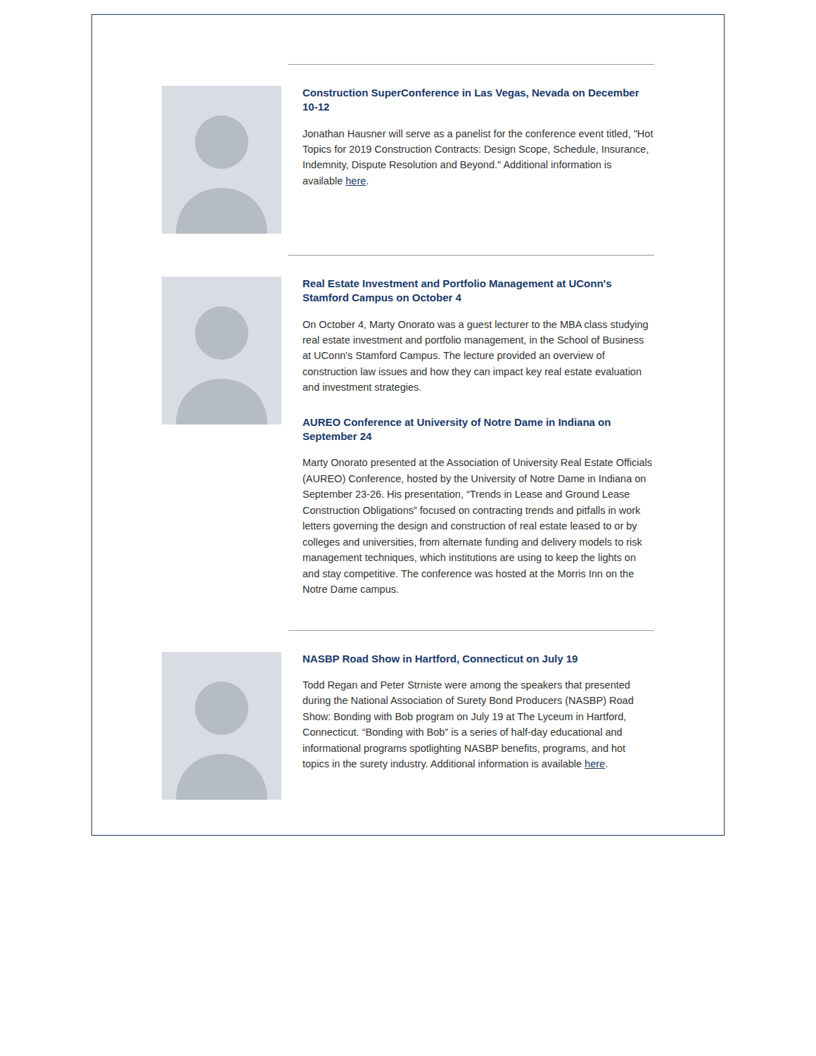Construction SuperConference in Las Vegas, Nevada on December 10-12
Jonathan Hausner will serve as a panelist for the conference event titled, "Hot Topics for 2019 Construction Contracts: Design Scope, Schedule, Insurance, Indemnity, Dispute Resolution and Beyond." Additional information is available here.
Real Estate Investment and Portfolio Management at UConn's Stamford Campus on October 4
On October 4, Marty Onorato was a guest lecturer to the MBA class studying real estate investment and portfolio management, in the School of Business at UConn's Stamford Campus. The lecture provided an overview of construction law issues and how they can impact key real estate evaluation and investment strategies.
AUREO Conference at University of Notre Dame in Indiana on September 24
Marty Onorato presented at the Association of University Real Estate Officials (AUREO) Conference, hosted by the University of Notre Dame in Indiana on September 23-26. His presentation, “Trends in Lease and Ground Lease Construction Obligations” focused on contracting trends and pitfalls in work letters governing the design and construction of real estate leased to or by colleges and universities, from alternate funding and delivery models to risk management techniques, which institutions are using to keep the lights on and stay competitive. The conference was hosted at the Morris Inn on the Notre Dame campus.
NASBP Road Show in Hartford, Connecticut on July 19
Todd Regan and Peter Strniste were among the speakers that presented during the National Association of Surety Bond Producers (NASBP) Road Show: Bonding with Bob program on July 19 at The Lyceum in Hartford, Connecticut. “Bonding with Bob” is a series of half-day educational and informational programs spotlighting NASBP benefits, programs, and hot topics in the surety industry. Additional information is available here.